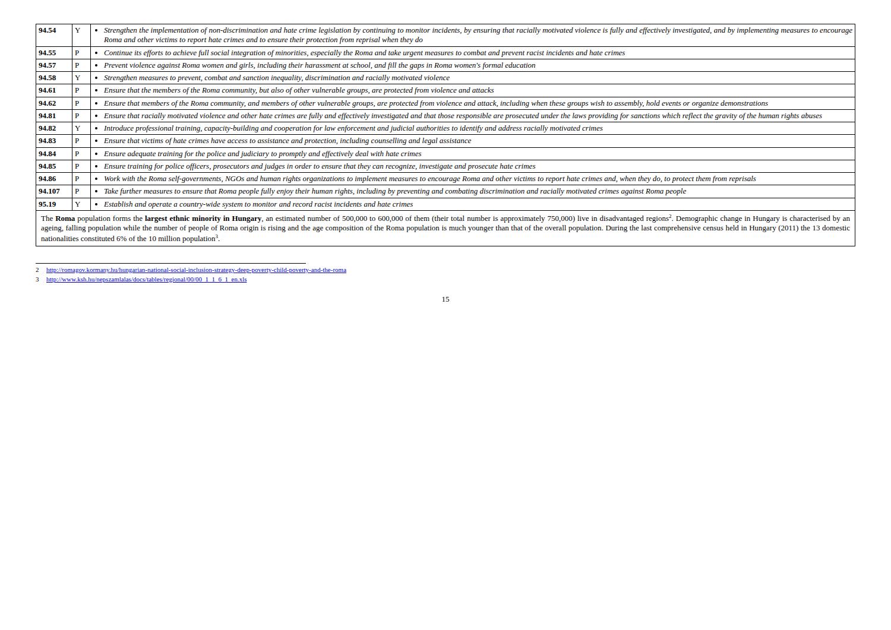| 94.54 | Y | Strengthen the implementation of non-discrimination and hate crime legislation by continuing to monitor incidents, by ensuring that racially motivated violence is fully and effectively investigated, and by implementing measures to encourage Roma and other victims to report hate crimes and to ensure their protection from reprisal when they do |
| 94.55 | P | Continue its efforts to achieve full social integration of minorities, especially the Roma and take urgent measures to combat and prevent racist incidents and hate crimes |
| 94.57 | P | Prevent violence against Roma women and girls, including their harassment at school, and fill the gaps in Roma women's formal education |
| 94.58 | Y | Strengthen measures to prevent, combat and sanction inequality, discrimination and racially motivated violence |
| 94.61 | P | Ensure that the members of the Roma community, but also of other vulnerable groups, are protected from violence and attacks |
| 94.62 | P | Ensure that members of the Roma community, and members of other vulnerable groups, are protected from violence and attack, including when these groups wish to assembly, hold events or organize demonstrations |
| 94.81 | P | Ensure that racially motivated violence and other hate crimes are fully and effectively investigated and that those responsible are prosecuted under the laws providing for sanctions which reflect the gravity of the human rights abuses |
| 94.82 | Y | Introduce professional training, capacity-building and cooperation for law enforcement and judicial authorities to identify and address racially motivated crimes |
| 94.83 | P | Ensure that victims of hate crimes have access to assistance and protection, including counselling and legal assistance |
| 94.84 | P | Ensure adequate training for the police and judiciary to promptly and effectively deal with hate crimes |
| 94.85 | P | Ensure training for police officers, prosecutors and judges in order to ensure that they can recognize, investigate and prosecute hate crimes |
| 94.86 | P | Work with the Roma self-governments, NGOs and human rights organizations to implement measures to encourage Roma and other victims to report hate crimes and, when they do, to protect them from reprisals |
| 94.107 | P | Take further measures to ensure that Roma people fully enjoy their human rights, including by preventing and combating discrimination and racially motivated crimes against Roma people |
| 95.19 | Y | Establish and operate a country-wide system to monitor and record racist incidents and hate crimes |
| The Roma population forms the largest ethnic minority in Hungary , an estimated number of 500,000 to 600,000 of them (their total number is approximately 750,000) live in disadvantaged regions 2 . Demographic change in Hungary is characterised by an ageing, falling population while the number of people of Roma origin is rising and the age composition of the Roma population is much younger than that of the overall population. During the last comprehensive census held in Hungary (2011) the 13 domestic nationalities constituted 6% of the 10 million population 3 . |
2 http://romagov.kormany.hu/hungarian-national-social-inclusion-strategy-deep-poverty-child-poverty-and-the-roma
3 http://www.ksh.hu/nepszamlalas/docs/tables/regional/00/00_1_1_6_1_en.xls
15